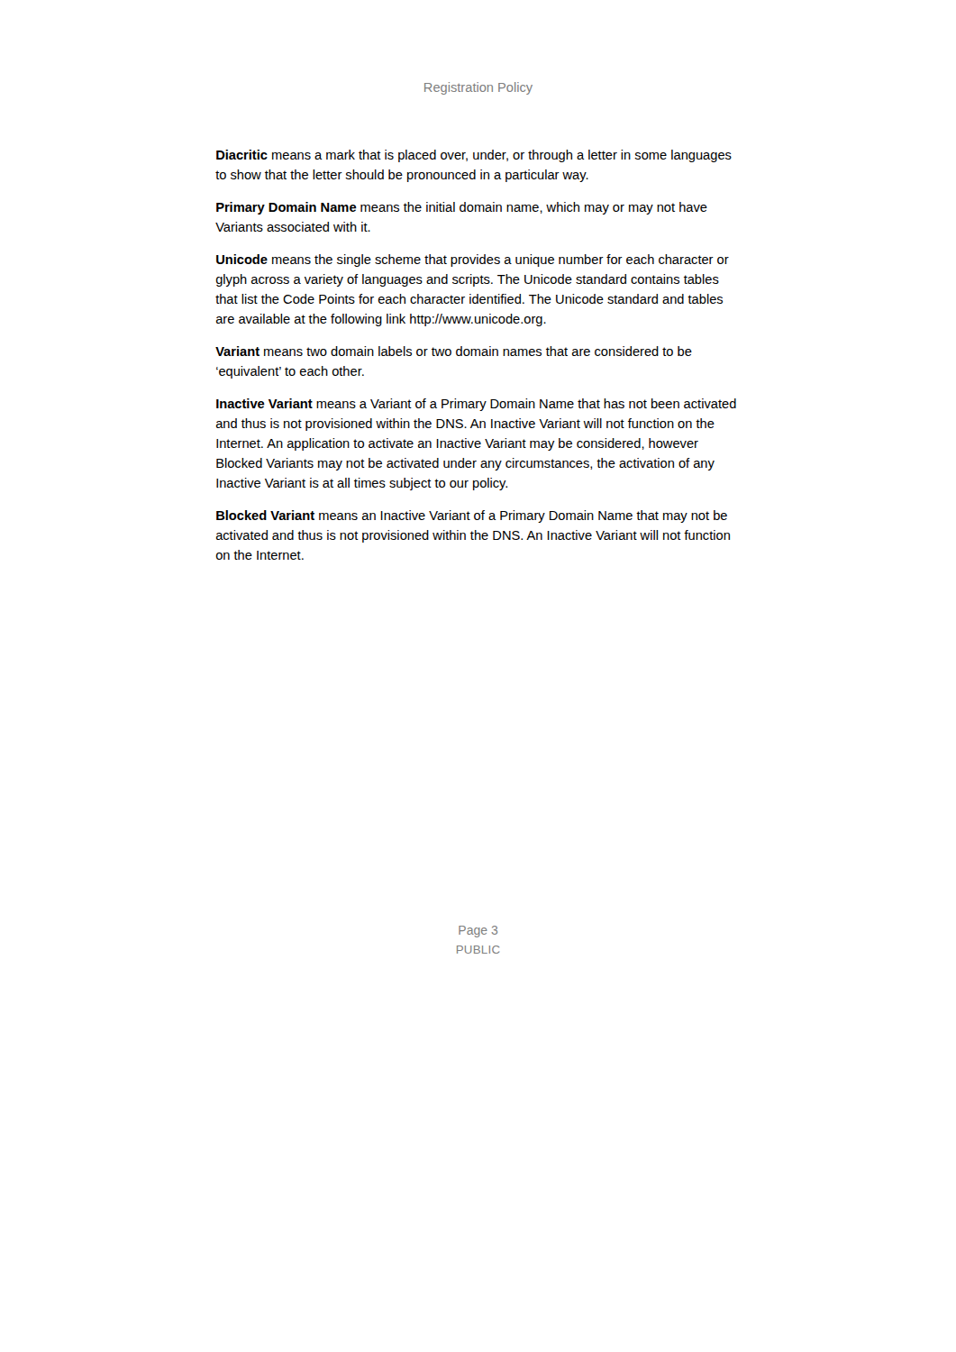Registration Policy
Diacritic means a mark that is placed over, under, or through a letter in some languages to show that the letter should be pronounced in a particular way.
Primary Domain Name means the initial domain name, which may or may not have Variants associated with it.
Unicode means the single scheme that provides a unique number for each character or glyph across a variety of languages and scripts. The Unicode standard contains tables that list the Code Points for each character identified. The Unicode standard and tables are available at the following link http://www.unicode.org.
Variant means two domain labels or two domain names that are considered to be ‘equivalent’ to each other.
Inactive Variant means a Variant of a Primary Domain Name that has not been activated and thus is not provisioned within the DNS. An Inactive Variant will not function on the Internet. An application to activate an Inactive Variant may be considered, however Blocked Variants may not be activated under any circumstances, the activation of any Inactive Variant is at all times subject to our policy.
Blocked Variant means an Inactive Variant of a Primary Domain Name that may not be activated and thus is not provisioned within the DNS. An Inactive Variant will not function on the Internet.
Page 3 PUBLIC